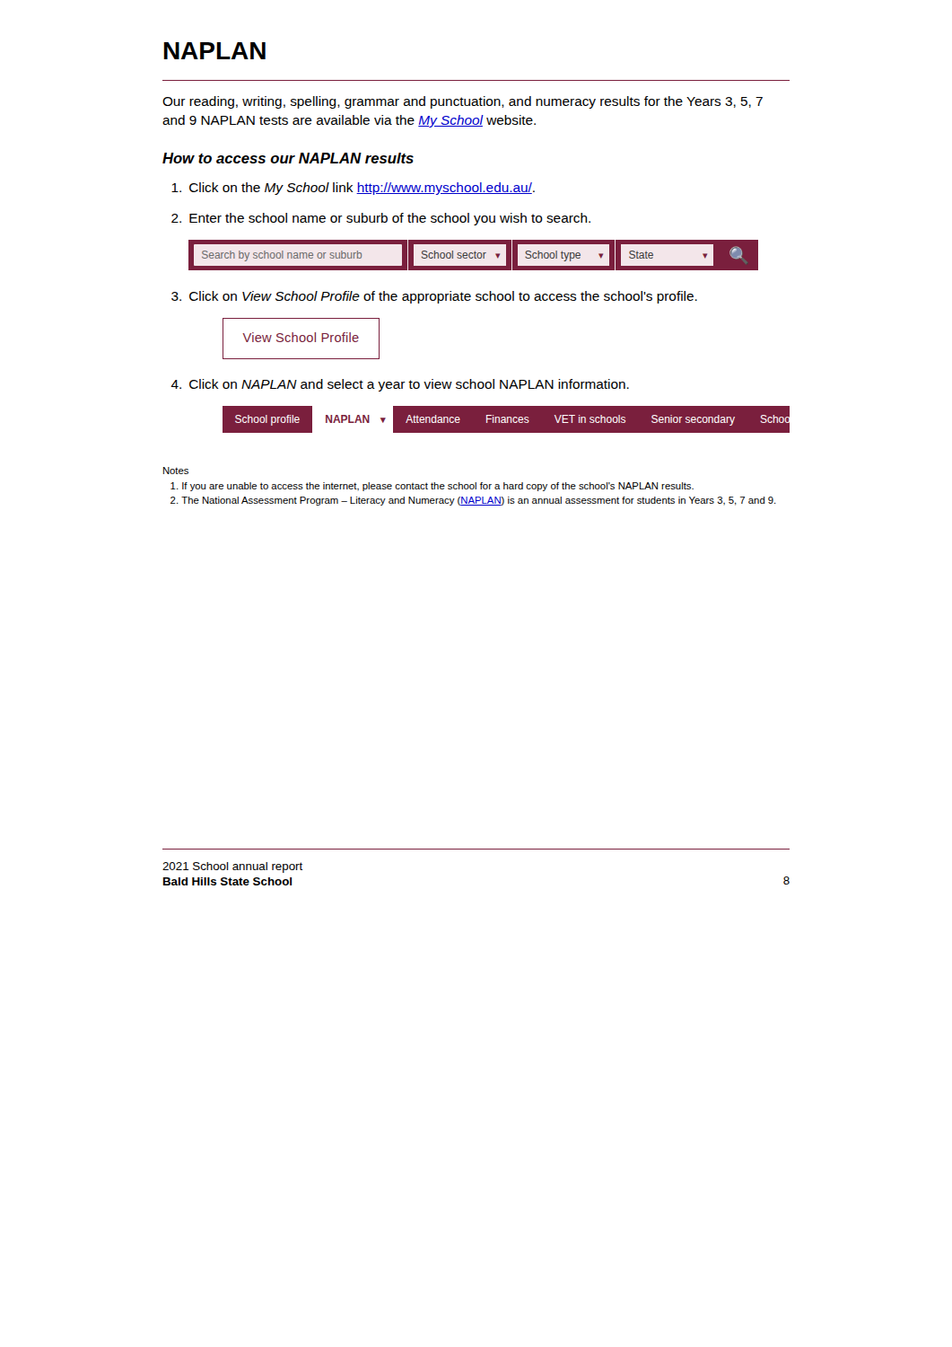NAPLAN
Our reading, writing, spelling, grammar and punctuation, and numeracy results for the Years 3, 5, 7 and 9 NAPLAN tests are available via the My School website.
How to access our NAPLAN results
Click on the My School link http://www.myschool.edu.au/.
Enter the school name or suburb of the school you wish to search.
Search by school name or suburb
School sector▾
School type▾
State▾
🔍
Click on View School Profile of the appropriate school to access the school's profile.
View School Profile
Click on NAPLAN and select a year to view school NAPLAN information.
School profile
NAPLAN ▾
Attendance
Finances
VET in schools
Senior secondary
Schools map
Notes
If you are unable to access the internet, please contact the school for a hard copy of the school's NAPLAN results.
The National Assessment Program – Literacy and Numeracy (NAPLAN) is an annual assessment for students in Years 3, 5, 7 and 9.
2021 School annual report
Bald Hills State School
8